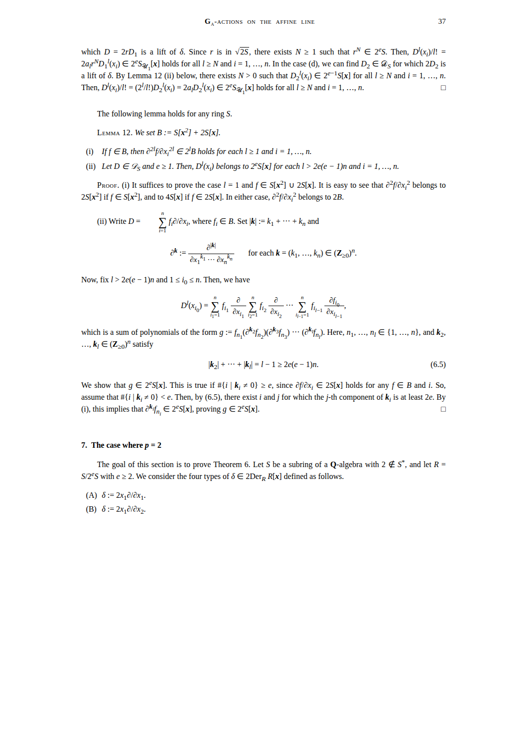Ga-actions on the affine line 37
which D = 2rD1 is a lift of δ. Since r is in √2S, there exists N ≥ 1 such that rN ∈ 2eS. Then, Dl(xi)/l! = 2alrND1l(xi) ∈ 2eS𝒰1[x] holds for all l ≥ N and i = 1, …, n. In the case (d), we can find D2 ∈ 𝒟S for which 2D2 is a lift of δ. By Lemma 12 (ii) below, there exists N > 0 such that D2l(xi) ∈ 2e−1S[x] for all l ≥ N and i = 1, …, n. Then, Dl(xi)/l! = (2l/l!)D2l(xi) = 2alD2l(xi) ∈ 2eS𝒰1[x] holds for all l ≥ N and i = 1, …, n. □
The following lemma holds for any ring S.
Lemma 12. We set B := S[x2] + 2S[x].
(i) If f ∈ B, then ∂2lf/∂xi2l ∈ 2lB holds for each l ≥ 1 and i = 1, …, n.
(ii) Let D ∈ 𝒟S and e ≥ 1. Then, Dl(xi) belongs to 2eS[x] for each l > 2e(e − 1)n and i = 1, …, n.
Proof. (i) It suffices to prove the case l = 1 and f ∈ S[x2] ∪ 2S[x]. It is easy to see that ∂2f/∂xi2 belongs to 2S[x2] if f ∈ S[x2], and to 4S[x] if f ∈ 2S[x]. In either case, ∂2f/∂xi2 belongs to 2B.
(ii) Write D = n∑i=1 fi∂/∂xi, where fi ∈ B. Set |k| := k1 + ··· + kn and
∂k := ∂|k|∂x1k1 ··· ∂xnkn for each k = (k1, …, kn) ∈ (Z≥0)n.
Now, fix l > 2e(e − 1)n and 1 ≤ i0 ≤ n. Then, we have
Dl(xi0) = n∑i1=1 fi1 ∂∂xi1 n∑i2=1 fi2 ∂∂xi2 ··· n∑il−1=1 fil−1 ∂fi0∂xil−1,
which is a sum of polynomials of the form g := fn1(∂k2fn2)(∂k3fn3) ··· (∂klfnl). Here, n1, …, nl ∈ {1, …, n}, and k2, …, kl ∈ (Z≥0)n satisfy
|k2| + ··· + |kl| = l − 1 ≥ 2e(e − 1)n. (6.5)
We show that g ∈ 2eS[x]. This is true if #{i | ki ≠ 0} ≥ e, since ∂f/∂xi ∈ 2S[x] holds for any f ∈ B and i. So, assume that #{i | ki ≠ 0} < e. Then, by (6.5), there exist i and j for which the j-th component of ki is at least 2e. By (i), this implies that ∂kifni ∈ 2eS[x], proving g ∈ 2eS[x]. □
7. The case where p = 2
The goal of this section is to prove Theorem 6. Let S be a subring of a Q-algebra with 2 ∉ S*, and let R = S/2eS with e ≥ 2. We consider the four types of δ ∈ 2DerR R[x] defined as follows.
(A) δ := 2x1∂/∂x1.
(B) δ := 2x1∂/∂x2.